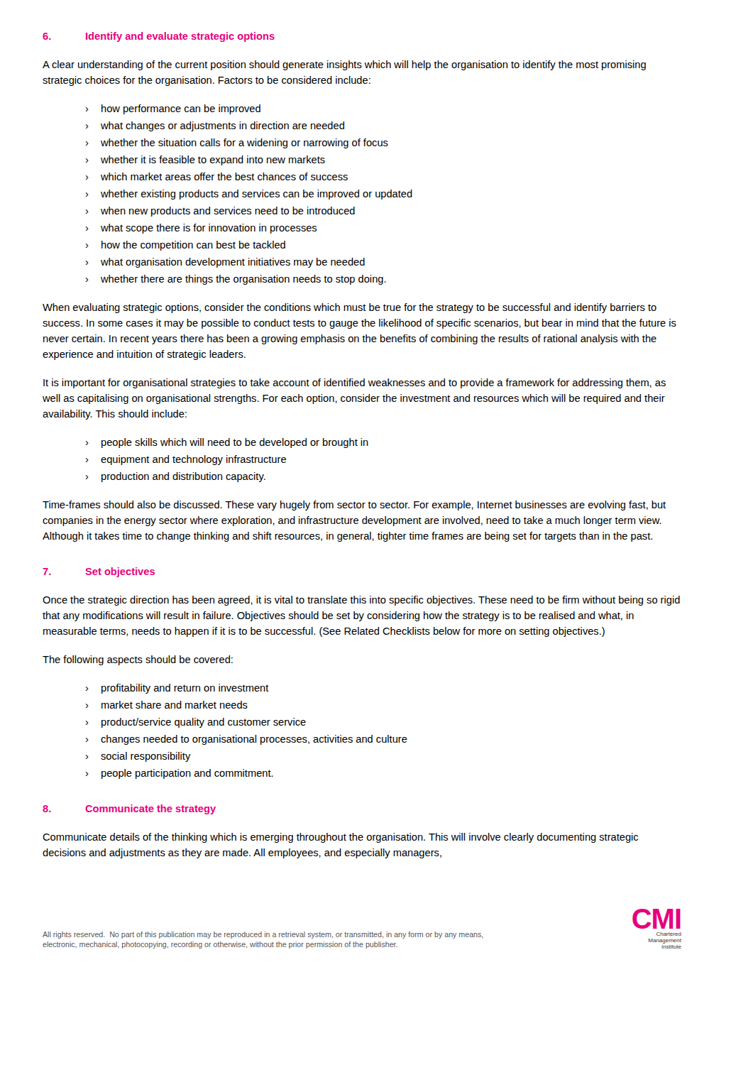6. Identify and evaluate strategic options
A clear understanding of the current position should generate insights which will help the organisation to identify the most promising strategic choices for the organisation. Factors to be considered include:
how performance can be improved
what changes or adjustments in direction are needed
whether the situation calls for a widening or narrowing of focus
whether it is feasible to expand into new markets
which market areas offer the best chances of success
whether existing products and services can be improved or updated
when new products and services need to be introduced
what scope there is for innovation in processes
how the competition can best be tackled
what organisation development initiatives may be needed
whether there are things the organisation needs to stop doing.
When evaluating strategic options, consider the conditions which must be true for the strategy to be successful and identify barriers to success. In some cases it may be possible to conduct tests to gauge the likelihood of specific scenarios, but bear in mind that the future is never certain. In recent years there has been a growing emphasis on the benefits of combining the results of rational analysis with the experience and intuition of strategic leaders.
It is important for organisational strategies to take account of identified weaknesses and to provide a framework for addressing them, as well as capitalising on organisational strengths. For each option, consider the investment and resources which will be required and their availability. This should include:
people skills which will need to be developed or brought in
equipment and technology infrastructure
production and distribution capacity.
Time-frames should also be discussed. These vary hugely from sector to sector. For example, Internet businesses are evolving fast, but companies in the energy sector where exploration, and infrastructure development are involved, need to take a much longer term view. Although it takes time to change thinking and shift resources, in general, tighter time frames are being set for targets than in the past.
7. Set objectives
Once the strategic direction has been agreed, it is vital to translate this into specific objectives. These need to be firm without being so rigid that any modifications will result in failure. Objectives should be set by considering how the strategy is to be realised and what, in measurable terms, needs to happen if it is to be successful. (See Related Checklists below for more on setting objectives.)
The following aspects should be covered:
profitability and return on investment
market share and market needs
product/service quality and customer service
changes needed to organisational processes, activities and culture
social responsibility
people participation and commitment.
8. Communicate the strategy
Communicate details of the thinking which is emerging throughout the organisation. This will involve clearly documenting strategic decisions and adjustments as they are made. All employees, and especially managers,
All rights reserved. No part of this publication may be reproduced in a retrieval system, or transmitted, in any form or by any means, electronic, mechanical, photocopying, recording or otherwise, without the prior permission of the publisher.
CMI Chartered
Management
Institute